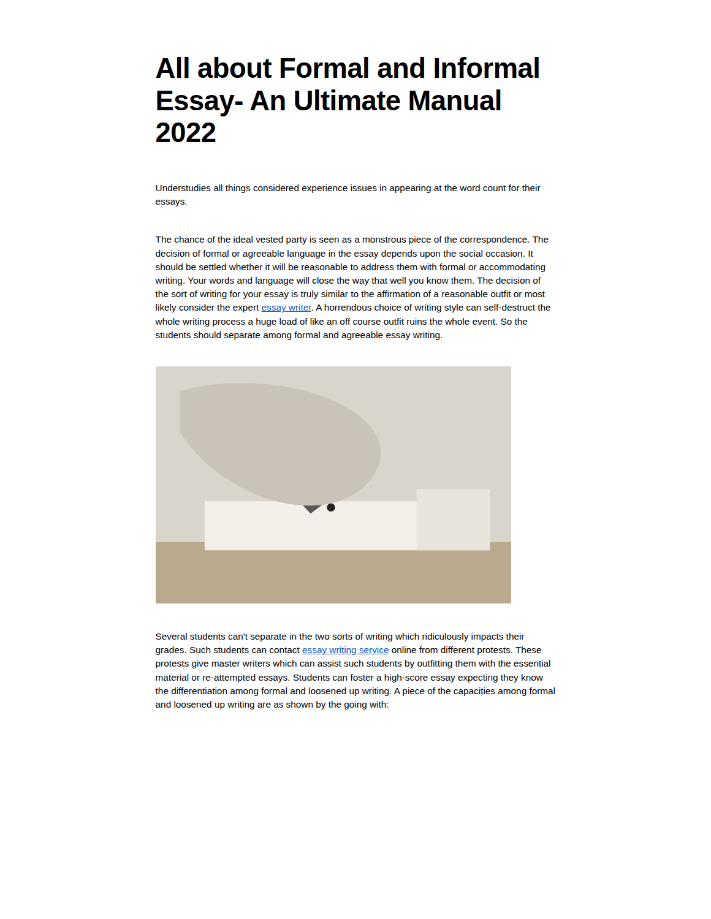All about Formal and Informal Essay- An Ultimate Manual 2022
Understudies all things considered experience issues in appearing at the word count for their essays.
The chance of the ideal vested party is seen as a monstrous piece of the correspondence. The decision of formal or agreeable language in the essay depends upon the social occasion. It should be settled whether it will be reasonable to address them with formal or accommodating writing. Your words and language will close the way that well you know them. The decision of the sort of writing for your essay is truly similar to the affirmation of a reasonable outfit or most likely consider the expert essay writer. A horrendous choice of writing style can self-destruct the whole writing process a huge load of like an off course outfit ruins the whole event. So the students should separate among formal and agreeable essay writing.
Several students can't separate in the two sorts of writing which ridiculously impacts their grades. Such students can contact essay writing service online from different protests. These protests give master writers which can assist such students by outfitting them with the essential material or re-attempted essays. Students can foster a high-score essay expecting they know the differentiation among formal and loosened up writing. A piece of the capacities among formal and loosened up writing are as shown by the going with: